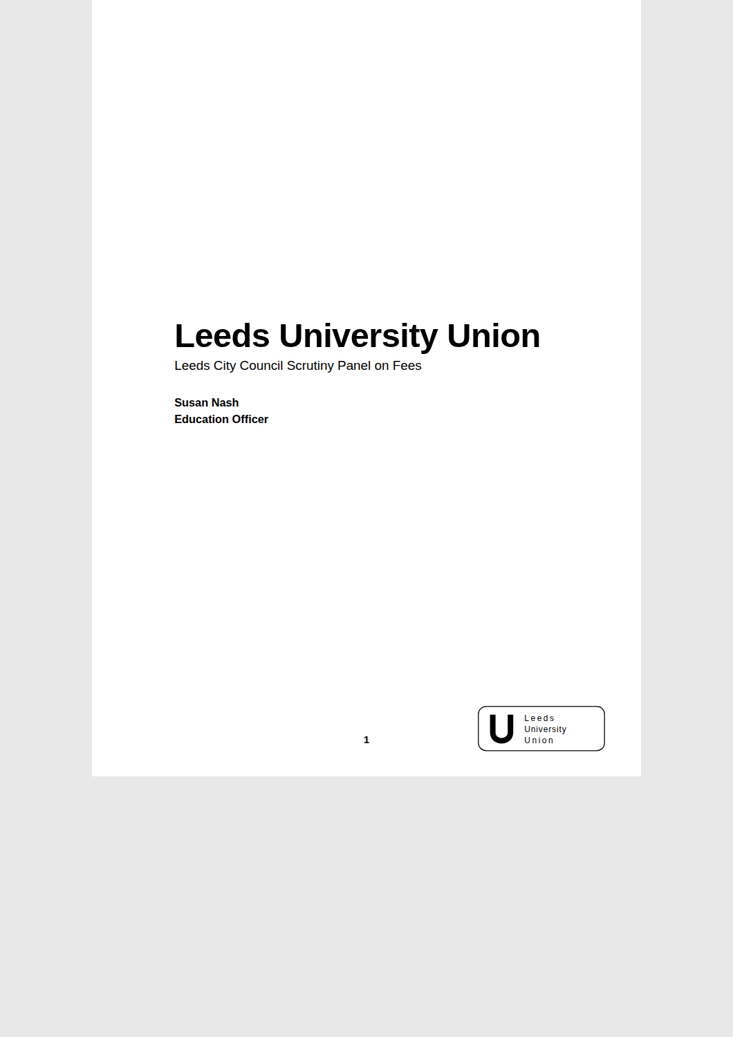Leeds University Union
Leeds City Council Scrutiny Panel on Fees
Susan Nash Education Officer
1
Leeds University Union